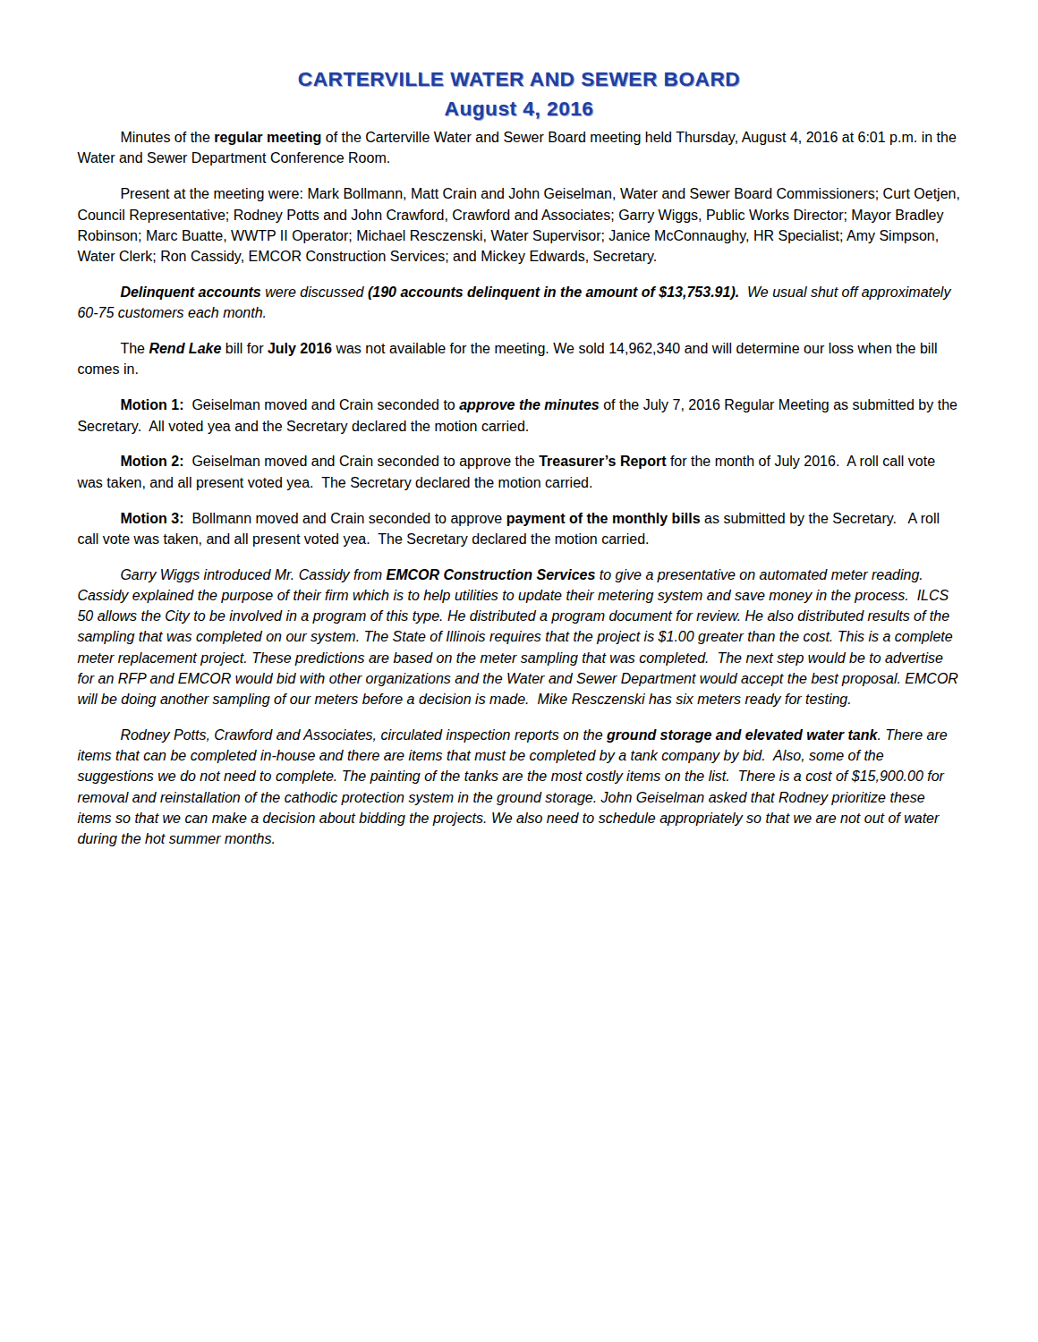CARTERVILLE WATER AND SEWER BOARDAugust 4, 2016
Minutes of the regular meeting of the Carterville Water and Sewer Board meeting held Thursday, August 4, 2016 at 6:01 p.m. in the Water and Sewer Department Conference Room.
Present at the meeting were: Mark Bollmann, Matt Crain and John Geiselman, Water and Sewer Board Commissioners; Curt Oetjen, Council Representative; Rodney Potts and John Crawford, Crawford and Associates; Garry Wiggs, Public Works Director; Mayor Bradley Robinson; Marc Buatte, WWTP II Operator; Michael Resczenski, Water Supervisor; Janice McConnaughy, HR Specialist; Amy Simpson, Water Clerk; Ron Cassidy, EMCOR Construction Services; and Mickey Edwards, Secretary.
Delinquent accounts were discussed (190 accounts delinquent in the amount of $13,753.91). We usual shut off approximately 60-75 customers each month.
The Rend Lake bill for July 2016 was not available for the meeting. We sold 14,962,340 and will determine our loss when the bill comes in.
Motion 1: Geiselman moved and Crain seconded to approve the minutes of the July 7, 2016 Regular Meeting as submitted by the Secretary. All voted yea and the Secretary declared the motion carried.
Motion 2: Geiselman moved and Crain seconded to approve the Treasurer’s Report for the month of July 2016. A roll call vote was taken, and all present voted yea. The Secretary declared the motion carried.
Motion 3: Bollmann moved and Crain seconded to approve payment of the monthly bills as submitted by the Secretary. A roll call vote was taken, and all present voted yea. The Secretary declared the motion carried.
Garry Wiggs introduced Mr. Cassidy from EMCOR Construction Services to give a presentative on automated meter reading. Cassidy explained the purpose of their firm which is to help utilities to update their metering system and save money in the process. ILCS 50 allows the City to be involved in a program of this type. He distributed a program document for review. He also distributed results of the sampling that was completed on our system. The State of Illinois requires that the project is $1.00 greater than the cost. This is a complete meter replacement project. These predictions are based on the meter sampling that was completed. The next step would be to advertise for an RFP and EMCOR would bid with other organizations and the Water and Sewer Department would accept the best proposal. EMCOR will be doing another sampling of our meters before a decision is made. Mike Resczenski has six meters ready for testing.
Rodney Potts, Crawford and Associates, circulated inspection reports on the ground storage and elevated water tank. There are items that can be completed in-house and there are items that must be completed by a tank company by bid. Also, some of the suggestions we do not need to complete. The painting of the tanks are the most costly items on the list. There is a cost of $15,900.00 for removal and reinstallation of the cathodic protection system in the ground storage. John Geiselman asked that Rodney prioritize these items so that we can make a decision about bidding the projects. We also need to schedule appropriately so that we are not out of water during the hot summer months.